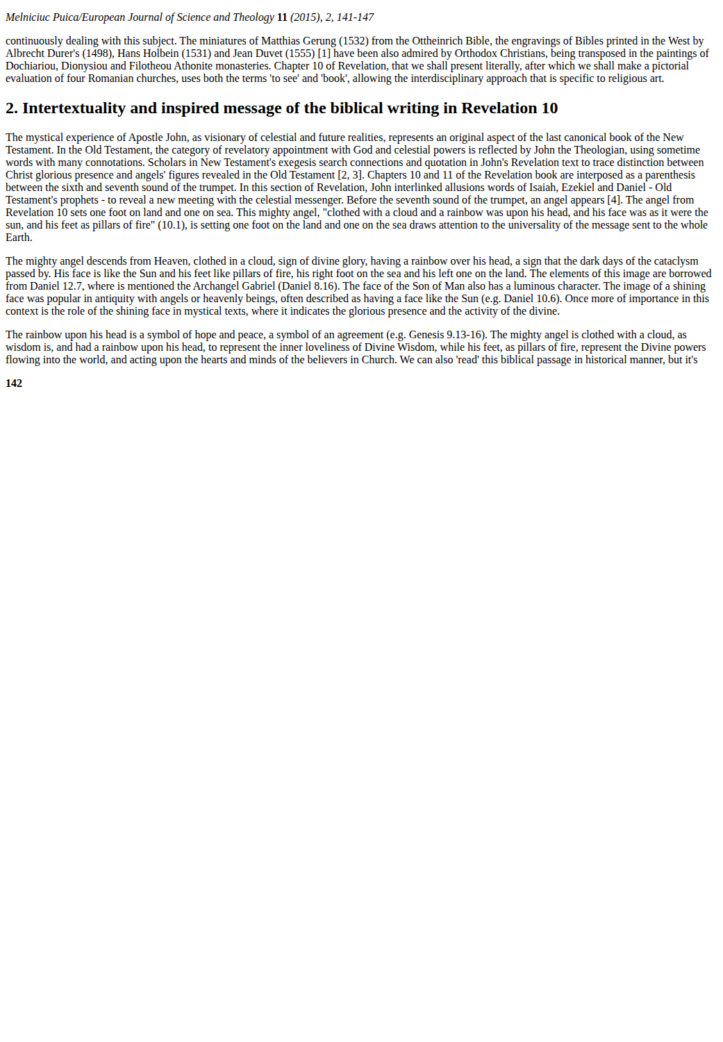Melniciuc Puica/European Journal of Science and Theology 11 (2015), 2, 141-147
continuously dealing with this subject. The miniatures of Matthias Gerung (1532) from the Ottheinrich Bible, the engravings of Bibles printed in the West by Albrecht Durer's (1498), Hans Holbein (1531) and Jean Duvet (1555) [1] have been also admired by Orthodox Christians, being transposed in the paintings of Dochiariou, Dionysiou and Filotheou Athonite monasteries. Chapter 10 of Revelation, that we shall present literally, after which we shall make a pictorial evaluation of four Romanian churches, uses both the terms 'to see' and 'book', allowing the interdisciplinary approach that is specific to religious art.
2. Intertextuality and inspired message of the biblical writing in Revelation 10
The mystical experience of Apostle John, as visionary of celestial and future realities, represents an original aspect of the last canonical book of the New Testament. In the Old Testament, the category of revelatory appointment with God and celestial powers is reflected by John the Theologian, using sometime words with many connotations. Scholars in New Testament's exegesis search connections and quotation in John's Revelation text to trace distinction between Christ glorious presence and angels' figures revealed in the Old Testament [2, 3]. Chapters 10 and 11 of the Revelation book are interposed as a parenthesis between the sixth and seventh sound of the trumpet. In this section of Revelation, John interlinked allusions words of Isaiah, Ezekiel and Daniel - Old Testament's prophets - to reveal a new meeting with the celestial messenger. Before the seventh sound of the trumpet, an angel appears [4]. The angel from Revelation 10 sets one foot on land and one on sea. This mighty angel, "clothed with a cloud and a rainbow was upon his head, and his face was as it were the sun, and his feet as pillars of fire" (10.1), is setting one foot on the land and one on the sea draws attention to the universality of the message sent to the whole Earth.
The mighty angel descends from Heaven, clothed in a cloud, sign of divine glory, having a rainbow over his head, a sign that the dark days of the cataclysm passed by. His face is like the Sun and his feet like pillars of fire, his right foot on the sea and his left one on the land. The elements of this image are borrowed from Daniel 12.7, where is mentioned the Archangel Gabriel (Daniel 8.16). The face of the Son of Man also has a luminous character. The image of a shining face was popular in antiquity with angels or heavenly beings, often described as having a face like the Sun (e.g. Daniel 10.6). Once more of importance in this context is the role of the shining face in mystical texts, where it indicates the glorious presence and the activity of the divine.
The rainbow upon his head is a symbol of hope and peace, a symbol of an agreement (e.g. Genesis 9.13-16). The mighty angel is clothed with a cloud, as wisdom is, and had a rainbow upon his head, to represent the inner loveliness of Divine Wisdom, while his feet, as pillars of fire, represent the Divine powers flowing into the world, and acting upon the hearts and minds of the believers in Church. We can also 'read' this biblical passage in historical manner, but it's
142